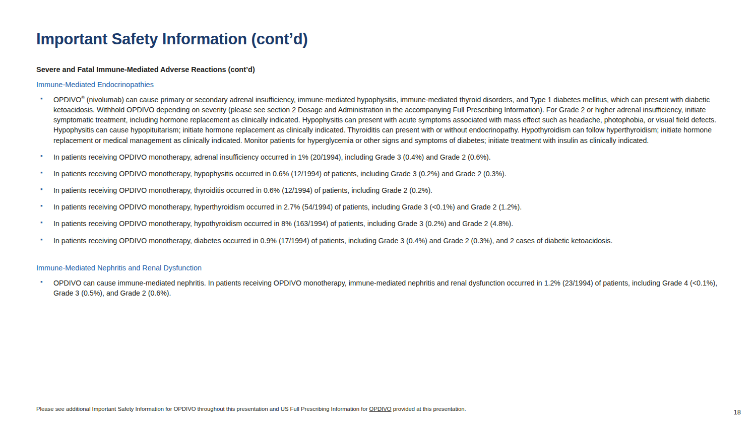Important Safety Information (cont’d)
Severe and Fatal Immune-Mediated Adverse Reactions (cont’d)
Immune-Mediated Endocrinopathies
OPDIVO® (nivolumab) can cause primary or secondary adrenal insufficiency, immune-mediated hypophysitis, immune-mediated thyroid disorders, and Type 1 diabetes mellitus, which can present with diabetic ketoacidosis. Withhold OPDIVO depending on severity (please see section 2 Dosage and Administration in the accompanying Full Prescribing Information). For Grade 2 or higher adrenal insufficiency, initiate symptomatic treatment, including hormone replacement as clinically indicated. Hypophysitis can present with acute symptoms associated with mass effect such as headache, photophobia, or visual field defects. Hypophysitis can cause hypopituitarism; initiate hormone replacement as clinically indicated. Thyroiditis can present with or without endocrinopathy. Hypothyroidism can follow hyperthyroidism; initiate hormone replacement or medical management as clinically indicated. Monitor patients for hyperglycemia or other signs and symptoms of diabetes; initiate treatment with insulin as clinically indicated.
In patients receiving OPDIVO monotherapy, adrenal insufficiency occurred in 1% (20/1994), including Grade 3 (0.4%) and Grade 2 (0.6%).
In patients receiving OPDIVO monotherapy, hypophysitis occurred in 0.6% (12/1994) of patients, including Grade 3 (0.2%) and Grade 2 (0.3%).
In patients receiving OPDIVO monotherapy, thyroiditis occurred in 0.6% (12/1994) of patients, including Grade 2 (0.2%).
In patients receiving OPDIVO monotherapy, hyperthyroidism occurred in 2.7% (54/1994) of patients, including Grade 3 (<0.1%) and Grade 2 (1.2%).
In patients receiving OPDIVO monotherapy, hypothyroidism occurred in 8% (163/1994) of patients, including Grade 3 (0.2%) and Grade 2 (4.8%).
In patients receiving OPDIVO monotherapy, diabetes occurred in 0.9% (17/1994) of patients, including Grade 3 (0.4%) and Grade 2 (0.3%), and 2 cases of diabetic ketoacidosis.
Immune-Mediated Nephritis and Renal Dysfunction
OPDIVO can cause immune-mediated nephritis. In patients receiving OPDIVO monotherapy, immune-mediated nephritis and renal dysfunction occurred in 1.2% (23/1994) of patients, including Grade 4 (<0.1%), Grade 3 (0.5%), and Grade 2 (0.6%).
Please see additional Important Safety Information for OPDIVO throughout this presentation and US Full Prescribing Information for OPDIVO provided at this presentation.
18